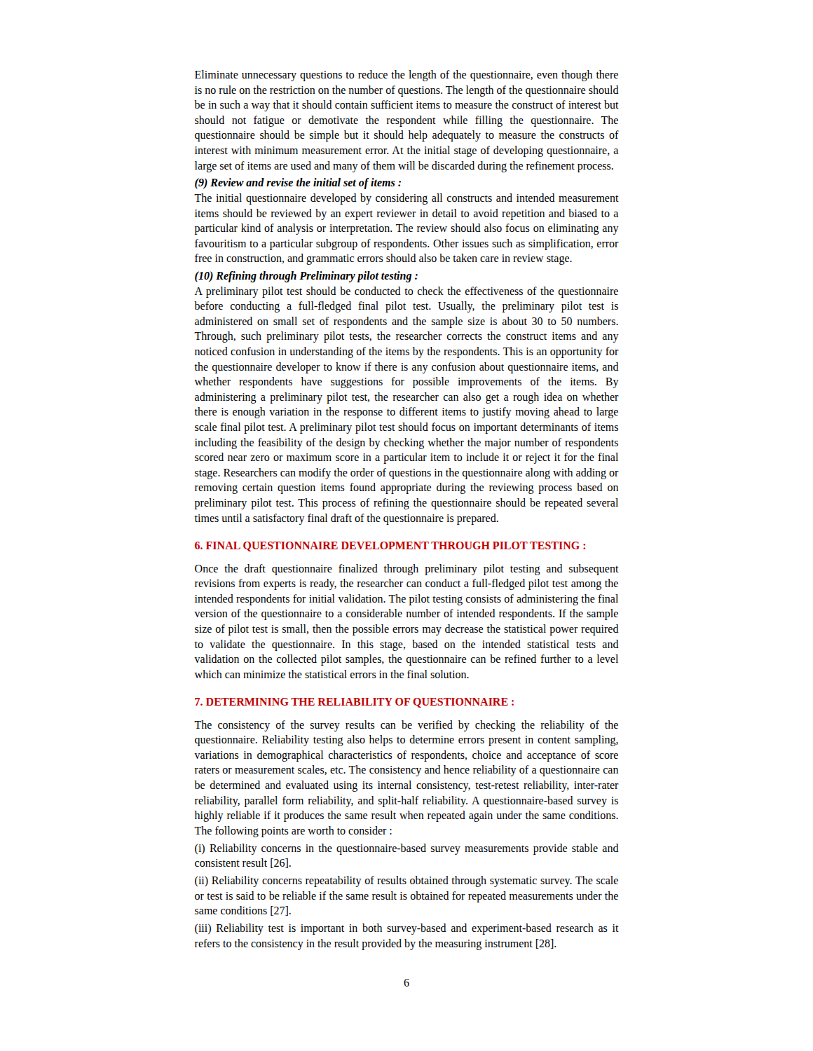Eliminate unnecessary questions to reduce the length of the questionnaire, even though there is no rule on the restriction on the number of questions. The length of the questionnaire should be in such a way that it should contain sufficient items to measure the construct of interest but should not fatigue or demotivate the respondent while filling the questionnaire. The questionnaire should be simple but it should help adequately to measure the constructs of interest with minimum measurement error. At the initial stage of developing questionnaire, a large set of items are used and many of them will be discarded during the refinement process.
(9) Review and revise the initial set of items :
The initial questionnaire developed by considering all constructs and intended measurement items should be reviewed by an expert reviewer in detail to avoid repetition and biased to a particular kind of analysis or interpretation. The review should also focus on eliminating any favouritism to a particular subgroup of respondents. Other issues such as simplification, error free in construction, and grammatic errors should also be taken care in review stage.
(10) Refining through Preliminary pilot testing :
A preliminary pilot test should be conducted to check the effectiveness of the questionnaire before conducting a full-fledged final pilot test. Usually, the preliminary pilot test is administered on small set of respondents and the sample size is about 30 to 50 numbers. Through, such preliminary pilot tests, the researcher corrects the construct items and any noticed confusion in understanding of the items by the respondents. This is an opportunity for the questionnaire developer to know if there is any confusion about questionnaire items, and whether respondents have suggestions for possible improvements of the items. By administering a preliminary pilot test, the researcher can also get a rough idea on whether there is enough variation in the response to different items to justify moving ahead to large scale final pilot test. A preliminary pilot test should focus on important determinants of items including the feasibility of the design by checking whether the major number of respondents scored near zero or maximum score in a particular item to include it or reject it for the final stage. Researchers can modify the order of questions in the questionnaire along with adding or removing certain question items found appropriate during the reviewing process based on preliminary pilot test. This process of refining the questionnaire should be repeated several times until a satisfactory final draft of the questionnaire is prepared.
6. FINAL QUESTIONNAIRE DEVELOPMENT THROUGH PILOT TESTING :
Once the draft questionnaire finalized through preliminary pilot testing and subsequent revisions from experts is ready, the researcher can conduct a full-fledged pilot test among the intended respondents for initial validation. The pilot testing consists of administering the final version of the questionnaire to a considerable number of intended respondents. If the sample size of pilot test is small, then the possible errors may decrease the statistical power required to validate the questionnaire. In this stage, based on the intended statistical tests and validation on the collected pilot samples, the questionnaire can be refined further to a level which can minimize the statistical errors in the final solution.
7. DETERMINING THE RELIABILITY OF QUESTIONNAIRE :
The consistency of the survey results can be verified by checking the reliability of the questionnaire. Reliability testing also helps to determine errors present in content sampling, variations in demographical characteristics of respondents, choice and acceptance of score raters or measurement scales, etc. The consistency and hence reliability of a questionnaire can be determined and evaluated using its internal consistency, test-retest reliability, inter-rater reliability, parallel form reliability, and split-half reliability. A questionnaire-based survey is highly reliable if it produces the same result when repeated again under the same conditions. The following points are worth to consider :
(i) Reliability concerns in the questionnaire-based survey measurements provide stable and consistent result [26].
(ii) Reliability concerns repeatability of results obtained through systematic survey. The scale or test is said to be reliable if the same result is obtained for repeated measurements under the same conditions [27].
(iii) Reliability test is important in both survey-based and experiment-based research as it refers to the consistency in the result provided by the measuring instrument [28].
6